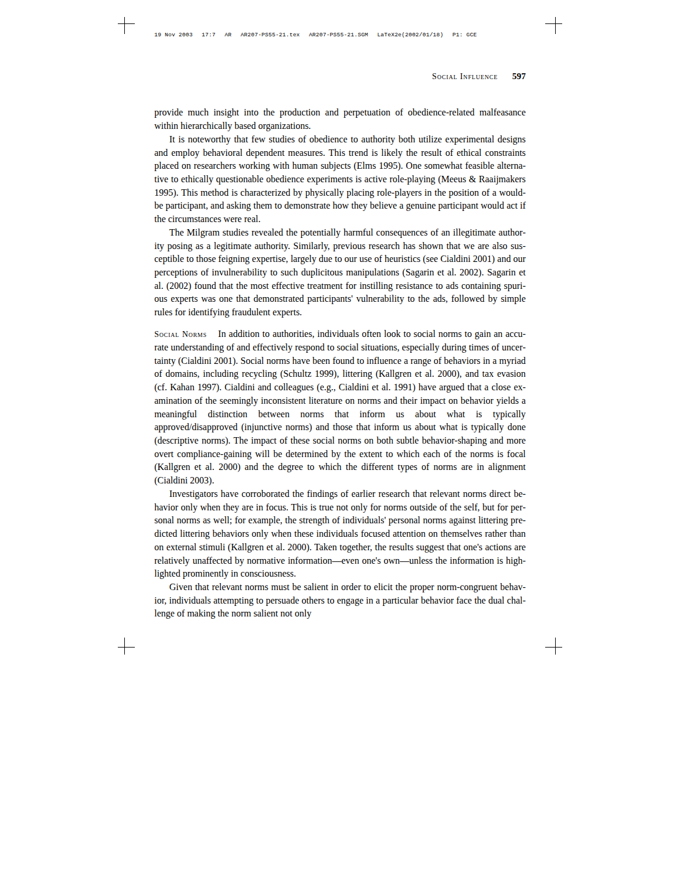19 Nov 200317:7 AR AR207-PS55-21.tex AR207-PS55-21.SGM LaTeX2e(2002/01/18) P1: GCE
Social Influence597
provide much insight into the production and perpetuation of obedience-related malfeasance within hierarchically based organizations.
It is noteworthy that few studies of obedience to authority both utilize experimental designs and employ behavioral dependent measures. This trend is likely the result of ethical constraints placed on researchers working with human subjects (Elms 1995). One somewhat feasible alternative to ethically questionable obedience experiments is active role-playing (Meeus & Raaijmakers 1995). This method is characterized by physically placing role-players in the position of a would-be participant, and asking them to demonstrate how they believe a genuine participant would act if the circumstances were real.
The Milgram studies revealed the potentially harmful consequences of an illegitimate authority posing as a legitimate authority. Similarly, previous research has shown that we are also susceptible to those feigning expertise, largely due to our use of heuristics (see Cialdini 2001) and our perceptions of invulnerability to such duplicitous manipulations (Sagarin et al. 2002). Sagarin et al. (2002) found that the most effective treatment for instilling resistance to ads containing spurious experts was one that demonstrated participants' vulnerability to the ads, followed by simple rules for identifying fraudulent experts.
Social Norms In addition to authorities, individuals often look to social norms to gain an accurate understanding of and effectively respond to social situations, especially during times of uncertainty (Cialdini 2001). Social norms have been found to influence a range of behaviors in a myriad of domains, including recycling (Schultz 1999), littering (Kallgren et al. 2000), and tax evasion (cf. Kahan 1997). Cialdini and colleagues (e.g., Cialdini et al. 1991) have argued that a close examination of the seemingly inconsistent literature on norms and their impact on behavior yields a meaningful distinction between norms that inform us about what is typically approved/disapproved (injunctive norms) and those that inform us about what is typically done (descriptive norms). The impact of these social norms on both subtle behavior-shaping and more overt compliance-gaining will be determined by the extent to which each of the norms is focal (Kallgren et al. 2000) and the degree to which the different types of norms are in alignment (Cialdini 2003).
Investigators have corroborated the findings of earlier research that relevant norms direct behavior only when they are in focus. This is true not only for norms outside of the self, but for personal norms as well; for example, the strength of individuals' personal norms against littering predicted littering behaviors only when these individuals focused attention on themselves rather than on external stimuli (Kallgren et al. 2000). Taken together, the results suggest that one's actions are relatively unaffected by normative information—even one's own—unless the information is highlighted prominently in consciousness.
Given that relevant norms must be salient in order to elicit the proper norm-congruent behavior, individuals attempting to persuade others to engage in a particular behavior face the dual challenge of making the norm salient not only